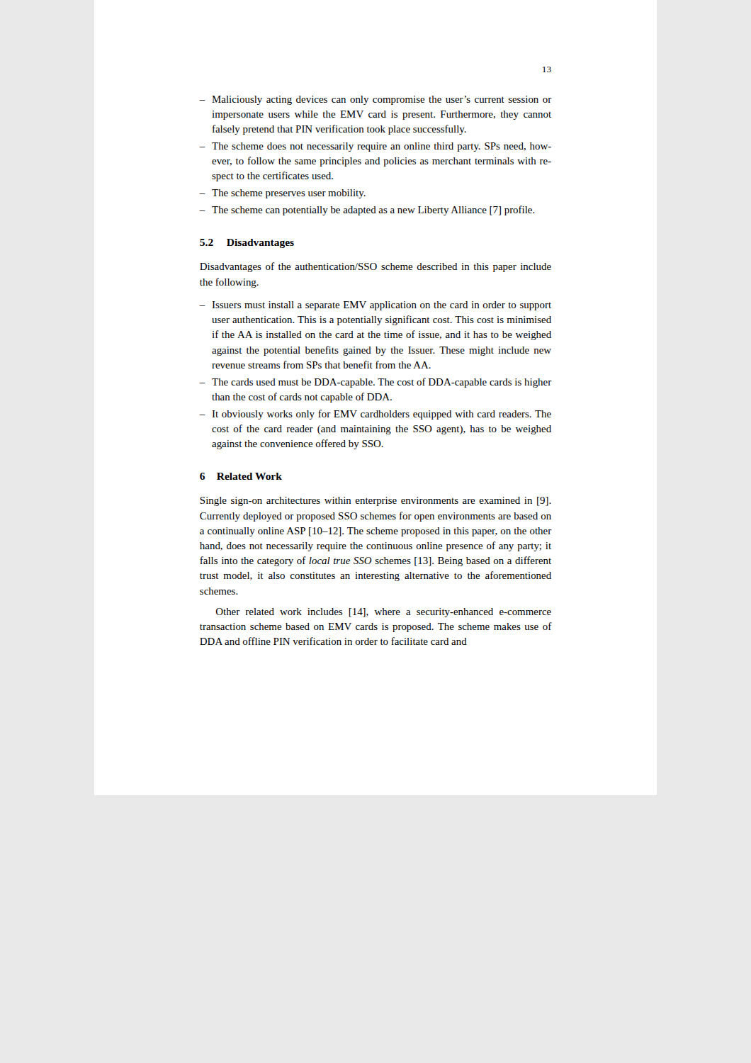13
Maliciously acting devices can only compromise the user’s current session or impersonate users while the EMV card is present. Furthermore, they cannot falsely pretend that PIN verification took place successfully.
The scheme does not necessarily require an online third party. SPs need, however, to follow the same principles and policies as merchant terminals with respect to the certificates used.
The scheme preserves user mobility.
The scheme can potentially be adapted as a new Liberty Alliance [7] profile.
5.2 Disadvantages
Disadvantages of the authentication/SSO scheme described in this paper include the following.
Issuers must install a separate EMV application on the card in order to support user authentication. This is a potentially significant cost. This cost is minimised if the AA is installed on the card at the time of issue, and it has to be weighed against the potential benefits gained by the Issuer. These might include new revenue streams from SPs that benefit from the AA.
The cards used must be DDA-capable. The cost of DDA-capable cards is higher than the cost of cards not capable of DDA.
It obviously works only for EMV cardholders equipped with card readers. The cost of the card reader (and maintaining the SSO agent), has to be weighed against the convenience offered by SSO.
6 Related Work
Single sign-on architectures within enterprise environments are examined in [9]. Currently deployed or proposed SSO schemes for open environments are based on a continually online ASP [10–12]. The scheme proposed in this paper, on the other hand, does not necessarily require the continuous online presence of any party; it falls into the category of local true SSO schemes [13]. Being based on a different trust model, it also constitutes an interesting alternative to the aforementioned schemes.
Other related work includes [14], where a security-enhanced e-commerce transaction scheme based on EMV cards is proposed. The scheme makes use of DDA and offline PIN verification in order to facilitate card and